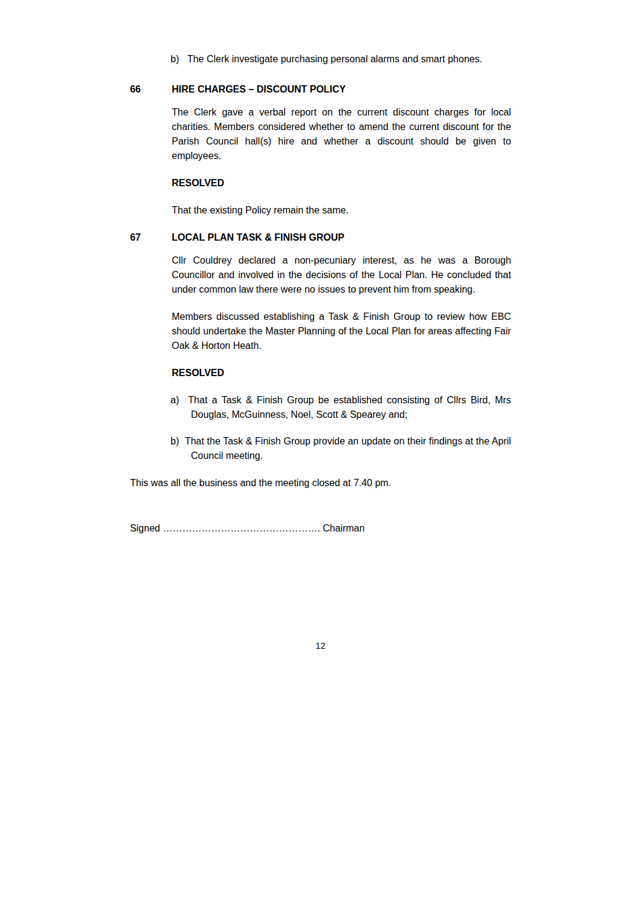b) The Clerk investigate purchasing personal alarms and smart phones.
66
Hire Charges – Discount Policy
The Clerk gave a verbal report on the current discount charges for local charities. Members considered whether to amend the current discount for the Parish Council hall(s) hire and whether a discount should be given to employees.
RESOLVED
That the existing Policy remain the same.
67
Local Plan Task & Finish Group
Cllr Couldrey declared a non-pecuniary interest, as he was a Borough Councillor and involved in the decisions of the Local Plan. He concluded that under common law there were no issues to prevent him from speaking.
Members discussed establishing a Task & Finish Group to review how EBC should undertake the Master Planning of the Local Plan for areas affecting Fair Oak & Horton Heath.
RESOLVED
a) That a Task & Finish Group be established consisting of Cllrs Bird, Mrs Douglas, McGuinness, Noel, Scott & Spearey and;
b) That the Task & Finish Group provide an update on their findings at the April Council meeting.
This was all the business and the meeting closed at 7.40 pm.
Signed …………………………………………. Chairman
12